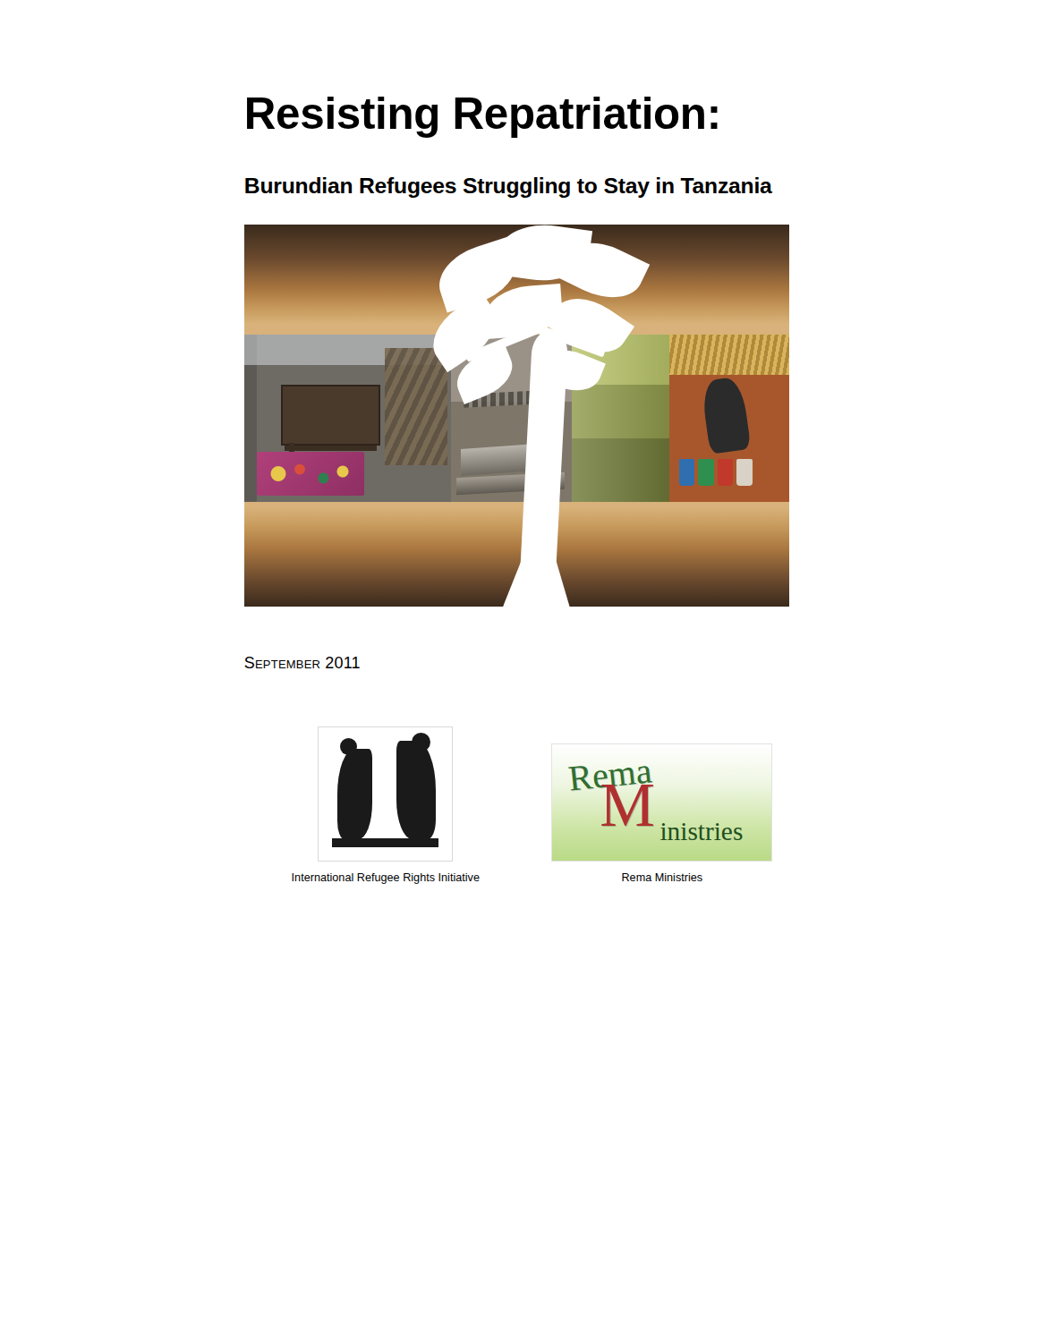Resisting Repatriation:
Burundian Refugees Struggling to Stay in Tanzania
September 2011
International Refugee Rights Initiative
Rema M inistries
Rema Ministries